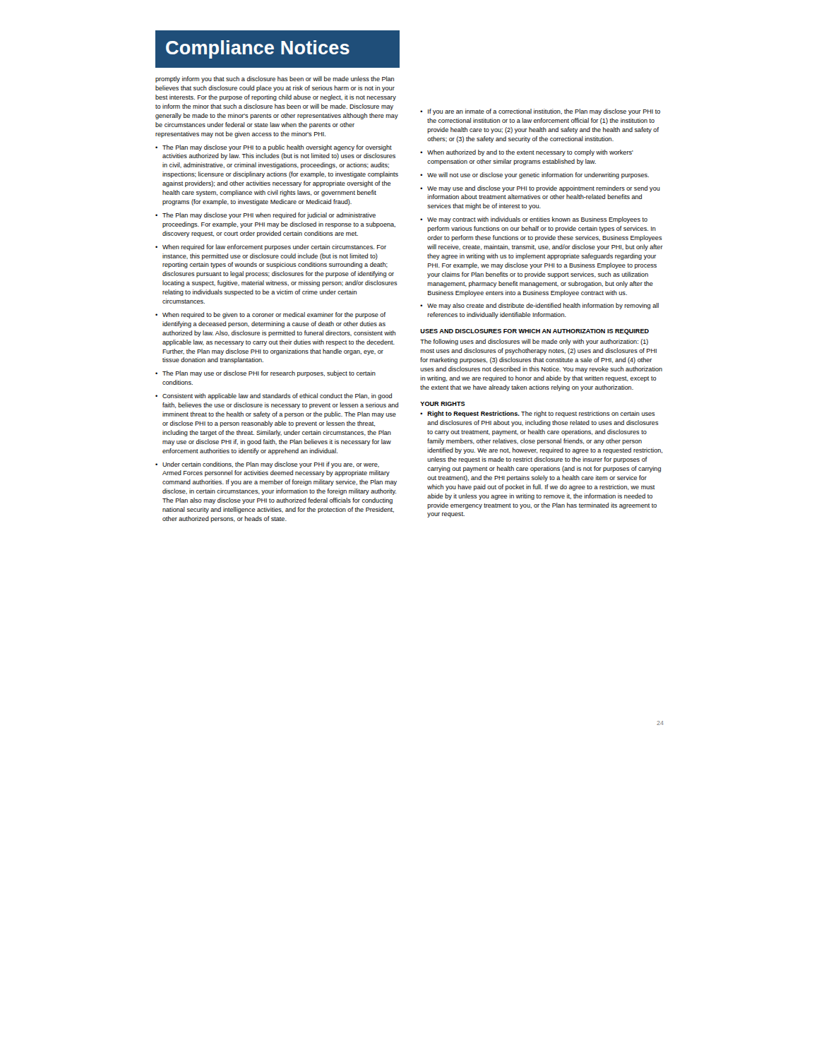Compliance Notices
promptly inform you that such a disclosure has been or will be made unless the Plan believes that such disclosure could place you at risk of serious harm or is not in your best interests. For the purpose of reporting child abuse or neglect, it is not necessary to inform the minor that such a disclosure has been or will be made. Disclosure may generally be made to the minor's parents or other representatives although there may be circumstances under federal or state law when the parents or other representatives may not be given access to the minor's PHI.
The Plan may disclose your PHI to a public health oversight agency for oversight activities authorized by law. This includes (but is not limited to) uses or disclosures in civil, administrative, or criminal investigations, proceedings, or actions; audits; inspections; licensure or disciplinary actions (for example, to investigate complaints against providers); and other activities necessary for appropriate oversight of the health care system, compliance with civil rights laws, or government benefit programs (for example, to investigate Medicare or Medicaid fraud).
The Plan may disclose your PHI when required for judicial or administrative proceedings. For example, your PHI may be disclosed in response to a subpoena, discovery request, or court order provided certain conditions are met.
When required for law enforcement purposes under certain circumstances. For instance, this permitted use or disclosure could include (but is not limited to) reporting certain types of wounds or suspicious conditions surrounding a death; disclosures pursuant to legal process; disclosures for the purpose of identifying or locating a suspect, fugitive, material witness, or missing person; and/or disclosures relating to individuals suspected to be a victim of crime under certain circumstances.
When required to be given to a coroner or medical examiner for the purpose of identifying a deceased person, determining a cause of death or other duties as authorized by law. Also, disclosure is permitted to funeral directors, consistent with applicable law, as necessary to carry out their duties with respect to the decedent. Further, the Plan may disclose PHI to organizations that handle organ, eye, or tissue donation and transplantation.
The Plan may use or disclose PHI for research purposes, subject to certain conditions.
Consistent with applicable law and standards of ethical conduct the Plan, in good faith, believes the use or disclosure is necessary to prevent or lessen a serious and imminent threat to the health or safety of a person or the public. The Plan may use or disclose PHI to a person reasonably able to prevent or lessen the threat, including the target of the threat. Similarly, under certain circumstances, the Plan may use or disclose PHI if, in good faith, the Plan believes it is necessary for law enforcement authorities to identify or apprehend an individual.
Under certain conditions, the Plan may disclose your PHI if you are, or were, Armed Forces personnel for activities deemed necessary by appropriate military command authorities. If you are a member of foreign military service, the Plan may disclose, in certain circumstances, your information to the foreign military authority. The Plan also may disclose your PHI to authorized federal officials for conducting national security and intelligence activities, and for the protection of the President, other authorized persons, or heads of state.
If you are an inmate of a correctional institution, the Plan may disclose your PHI to the correctional institution or to a law enforcement official for (1) the institution to provide health care to you; (2) your health and safety and the health and safety of others; or (3) the safety and security of the correctional institution.
When authorized by and to the extent necessary to comply with workers' compensation or other similar programs established by law.
We will not use or disclose your genetic information for underwriting purposes.
We may use and disclose your PHI to provide appointment reminders or send you information about treatment alternatives or other health-related benefits and services that might be of interest to you.
We may contract with individuals or entities known as Business Employees to perform various functions on our behalf or to provide certain types of services. In order to perform these functions or to provide these services, Business Employees will receive, create, maintain, transmit, use, and/or disclose your PHI, but only after they agree in writing with us to implement appropriate safeguards regarding your PHI. For example, we may disclose your PHI to a Business Employee to process your claims for Plan benefits or to provide support services, such as utilization management, pharmacy benefit management, or subrogation, but only after the Business Employee enters into a Business Employee contract with us.
We may also create and distribute de-identified health information by removing all references to individually identifiable Information.
USES AND DISCLOSURES FOR WHICH AN AUTHORIZATION IS REQUIRED
The following uses and disclosures will be made only with your authorization: (1) most uses and disclosures of psychotherapy notes, (2) uses and disclosures of PHI for marketing purposes, (3) disclosures that constitute a sale of PHI, and (4) other uses and disclosures not described in this Notice. You may revoke such authorization in writing, and we are required to honor and abide by that written request, except to the extent that we have already taken actions relying on your authorization.
YOUR RIGHTS
Right to Request Restrictions. The right to request restrictions on certain uses and disclosures of PHI about you, including those related to uses and disclosures to carry out treatment, payment, or health care operations, and disclosures to family members, other relatives, close personal friends, or any other person identified by you. We are not, however, required to agree to a requested restriction, unless the request is made to restrict disclosure to the insurer for purposes of carrying out payment or health care operations (and is not for purposes of carrying out treatment), and the PHI pertains solely to a health care item or service for which you have paid out of pocket in full. If we do agree to a restriction, we must abide by it unless you agree in writing to remove it, the information is needed to provide emergency treatment to you, or the Plan has terminated its agreement to your request.
24